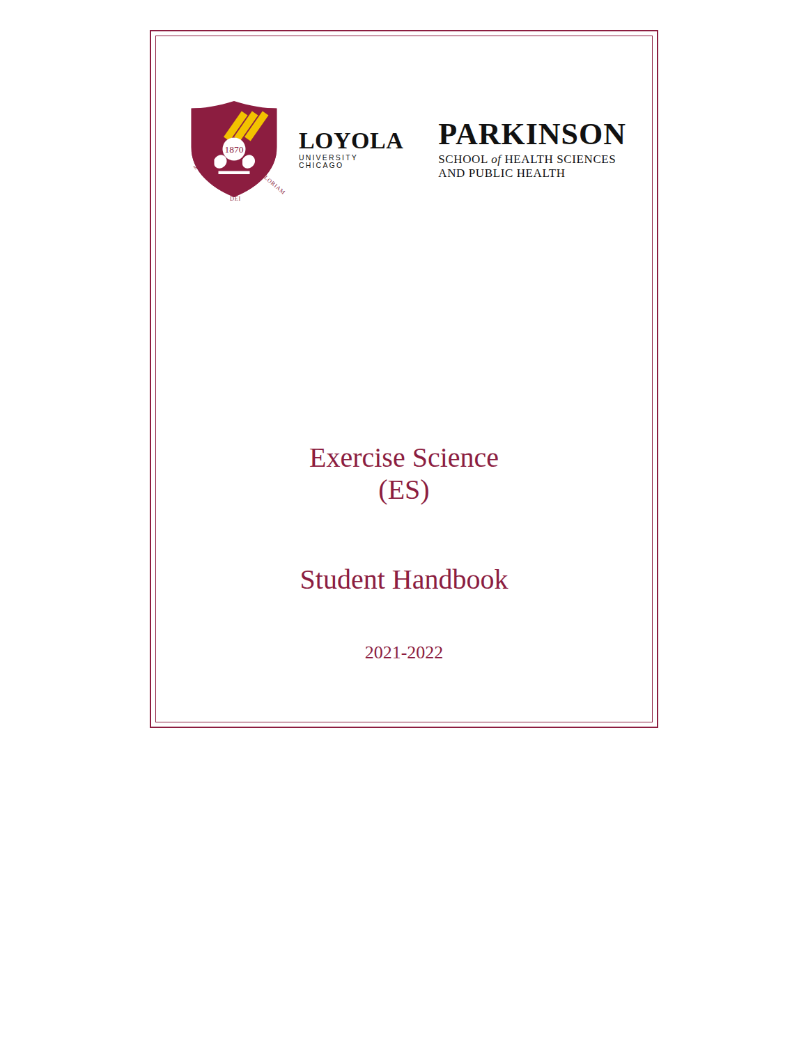1870 AD MAIOREM DEI GLORIAM
LOYOLA UNIVERSITY CHICAGO
PARKINSON SCHOOL of HEALTH SCIENCES AND PUBLIC HEALTH
Exercise Science
(ES)
Student Handbook
2021-2022